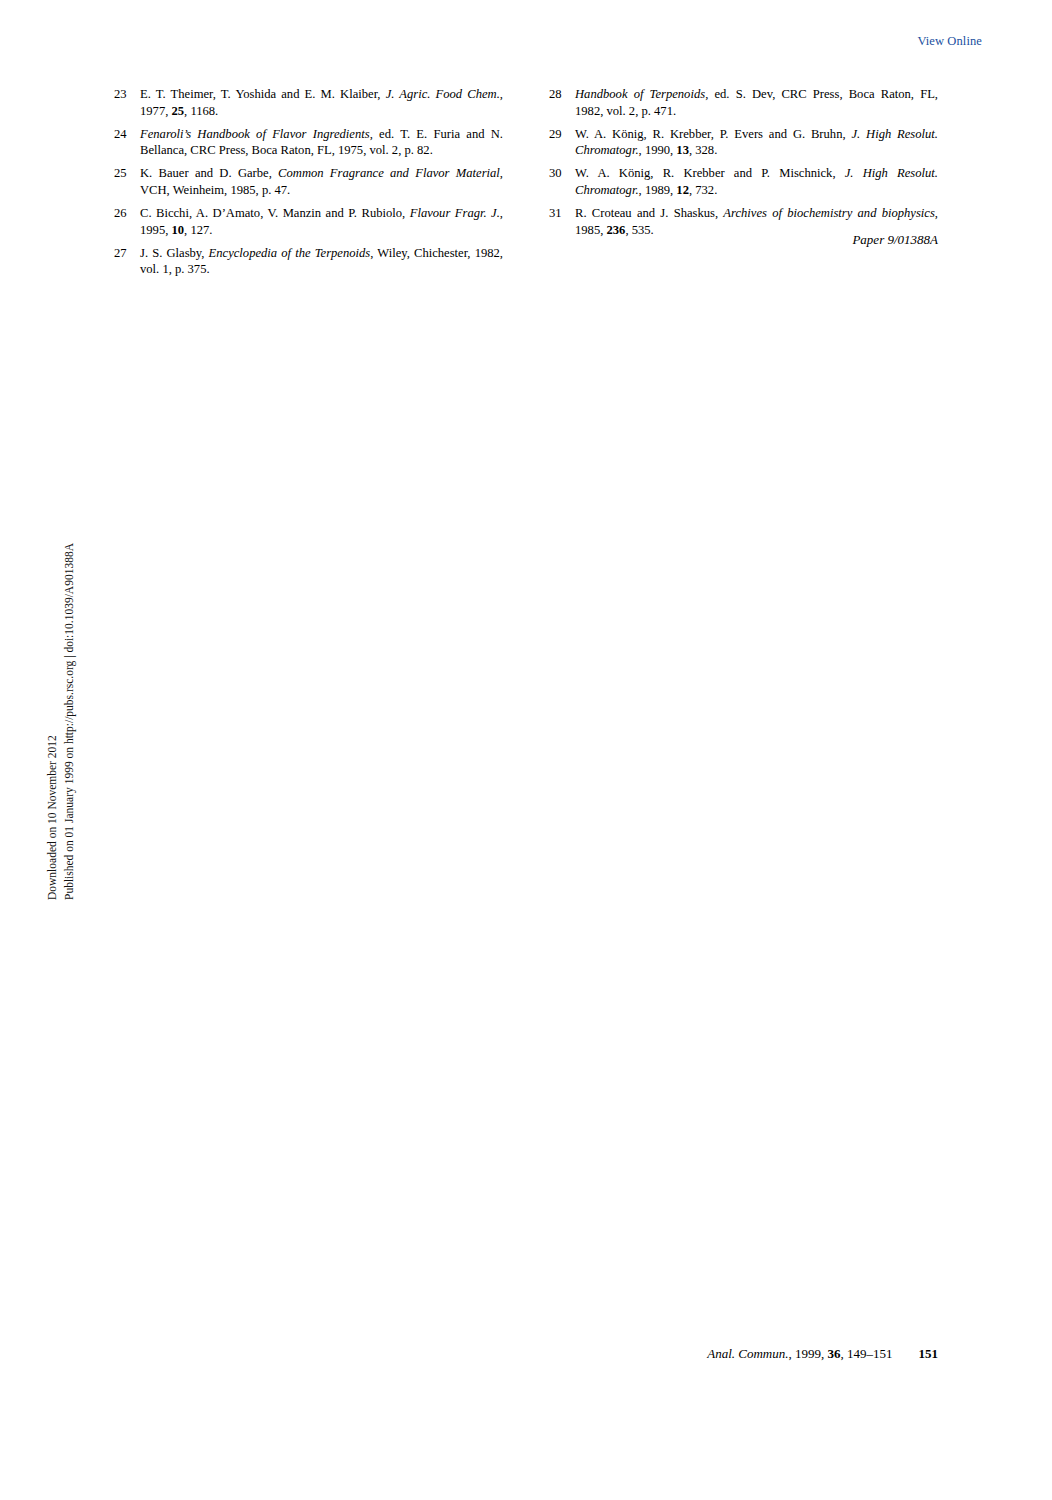View Online
Downloaded on 10 November 2012 Published on 01 January 1999 on http://pubs.rsc.org | doi:10.1039/A901388A
23 E. T. Theimer, T. Yoshida and E. M. Klaiber, J. Agric. Food Chem., 1977, 25, 1168.
24 Fenaroli’s Handbook of Flavor Ingredients, ed. T. E. Furia and N. Bellanca, CRC Press, Boca Raton, FL, 1975, vol. 2, p. 82.
25 K. Bauer and D. Garbe, Common Fragrance and Flavor Material, VCH, Weinheim, 1985, p. 47.
26 C. Bicchi, A. D’Amato, V. Manzin and P. Rubiolo, Flavour Fragr. J., 1995, 10, 127.
27 J. S. Glasby, Encyclopedia of the Terpenoids, Wiley, Chichester, 1982, vol. 1, p. 375.
28 Handbook of Terpenoids, ed. S. Dev, CRC Press, Boca Raton, FL, 1982, vol. 2, p. 471.
29 W. A. König, R. Krebber, P. Evers and G. Bruhn, J. High Resolut. Chromatogr., 1990, 13, 328.
30 W. A. König, R. Krebber and P. Mischnick, J. High Resolut. Chromatogr., 1989, 12, 732.
31 R. Croteau and J. Shaskus, Archives of biochemistry and biophysics, 1985, 236, 535.
Paper 9/01388A
Anal. Commun., 1999, 36, 149–151151